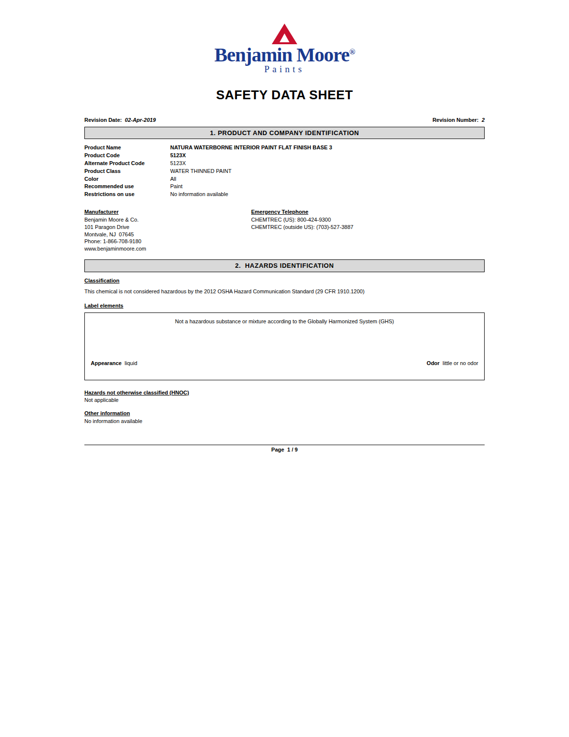Benjamin Moore®
Paints
SAFETY DATA SHEET
Revision Date: 02-Apr-2019
Revision Number: 2
1. PRODUCT AND COMPANY IDENTIFICATION
| Product Name | NATURA WATERBORNE INTERIOR PAINT FLAT FINISH BASE 3 |
| Product Code | 5123X |
| Alternate Product Code | 5123X |
| Product Class | WATER THINNED PAINT |
| Color | All |
| Recommended use | Paint |
| Restrictions on use | No information available |
Manufacturer
Benjamin Moore & Co.
101 Paragon Drive
Montvale, NJ 07645
Phone: 1-866-708-9180
www.benjaminmoore.com
Emergency Telephone
CHEMTREC (US): 800-424-9300
CHEMTREC (outside US): (703)-527-3887
2. HAZARDS IDENTIFICATION
Classification
This chemical is not considered hazardous by the 2012 OSHA Hazard Communication Standard (29 CFR 1910.1200)
Label elements
Not a hazardous substance or mixture according to the Globally Harmonized System (GHS)
Appearance liquid
Odor little or no odor
Hazards not otherwise classified (HNOC)
Not applicable
Other information
No information available
Page 1 / 9